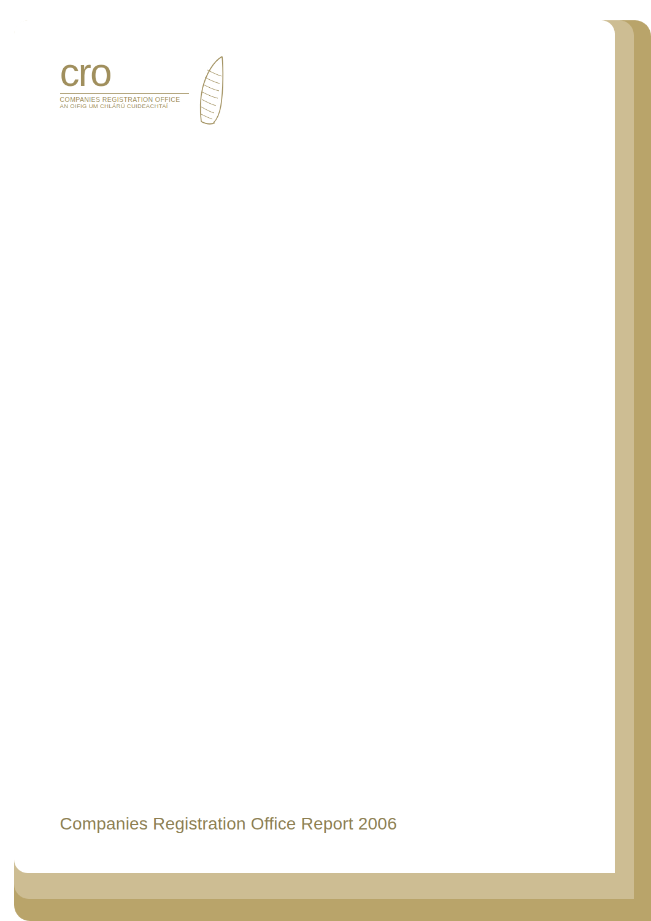cro
COMPANIES REGISTRATION OFFICE AN OIFIG UM CHLÁRÚ CUIDEACHTAÍ
Companies Registration Office Report 2006